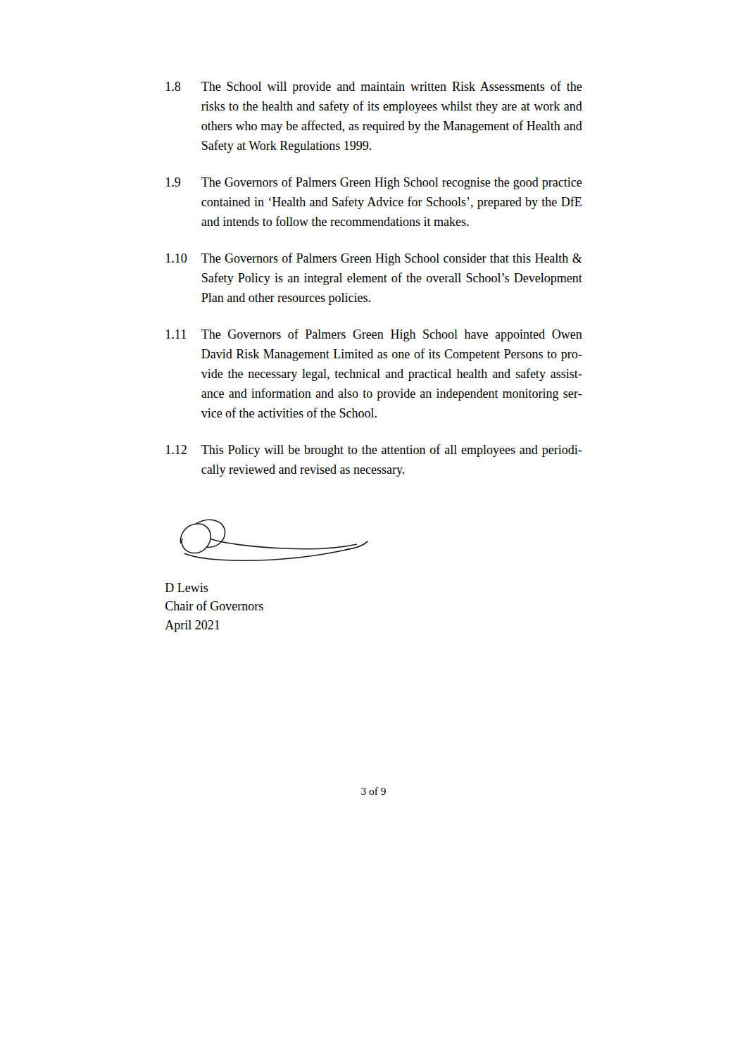1.8
The School will provide and maintain written Risk Assessments of the risks to the health and safety of its employees whilst they are at work and others who may be affected, as required by the Management of Health and Safety at Work Regulations 1999.
1.9
The Governors of Palmers Green High School recognise the good practice contained in ‘Health and Safety Advice for Schools’, prepared by the DfE and intends to follow the recommendations it makes.
1.10
The Governors of Palmers Green High School consider that this Health & Safety Policy is an integral element of the overall School’s Development Plan and other resources policies.
1.11
The Governors of Palmers Green High School have appointed Owen David Risk Management Limited as one of its Competent Persons to provide the necessary legal, technical and practical health and safety assistance and information and also to provide an independent monitoring service of the activities of the School.
1.12
This Policy will be brought to the attention of all employees and periodically reviewed and revised as necessary.
D Lewis
Chair of Governors
April 2021
3 of 9